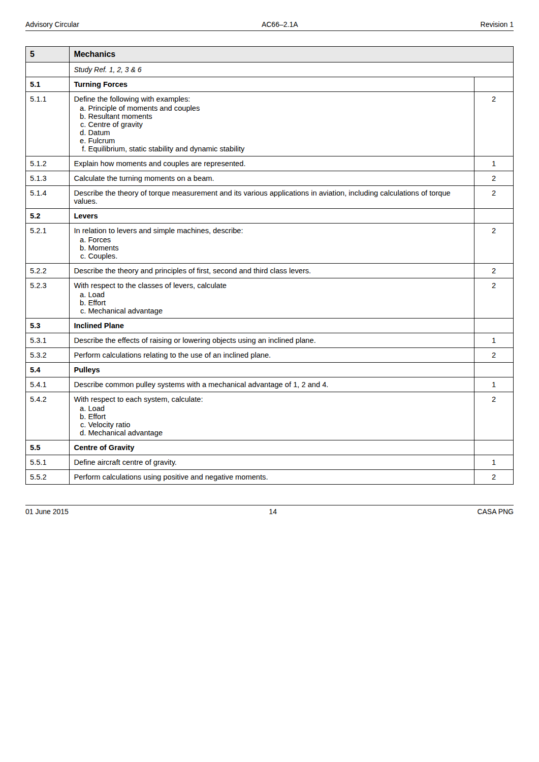Advisory Circular
AC66–2.1A
Revision 1
| 5 | Mechanics |
| | Study Ref. 1, 2, 3 & 6 |
| 5.1 | Turning Forces | |
| 5.1.1 | Define the following with examples: Principle of moments and couples Resultant moments Centre of gravity Datum Fulcrum Equilibrium, static stability and dynamic stability | 2 |
| 5.1.2 | Explain how moments and couples are represented. | 1 |
| 5.1.3 | Calculate the turning moments on a beam. | 2 |
| 5.1.4 | Describe the theory of torque measurement and its various applications in aviation, including calculations of torque values. | 2 |
| 5.2 | Levers | |
| 5.2.1 | In relation to levers and simple machines, describe: Forces Moments Couples. | 2 |
| 5.2.2 | Describe the theory and principles of first, second and third class levers. | 2 |
| 5.2.3 | With respect to the classes of levers, calculate Load Effort Mechanical advantage | 2 |
| 5.3 | Inclined Plane | |
| 5.3.1 | Describe the effects of raising or lowering objects using an inclined plane. | 1 |
| 5.3.2 | Perform calculations relating to the use of an inclined plane. | 2 |
| 5.4 | Pulleys | |
| 5.4.1 | Describe common pulley systems with a mechanical advantage of 1, 2 and 4. | 1 |
| 5.4.2 | With respect to each system, calculate: Load Effort Velocity ratio Mechanical advantage | 2 |
| 5.5 | Centre of Gravity | |
| 5.5.1 | Define aircraft centre of gravity. | 1 |
| 5.5.2 | Perform calculations using positive and negative moments. | 2 |
01 June 2015
14
CASA PNG